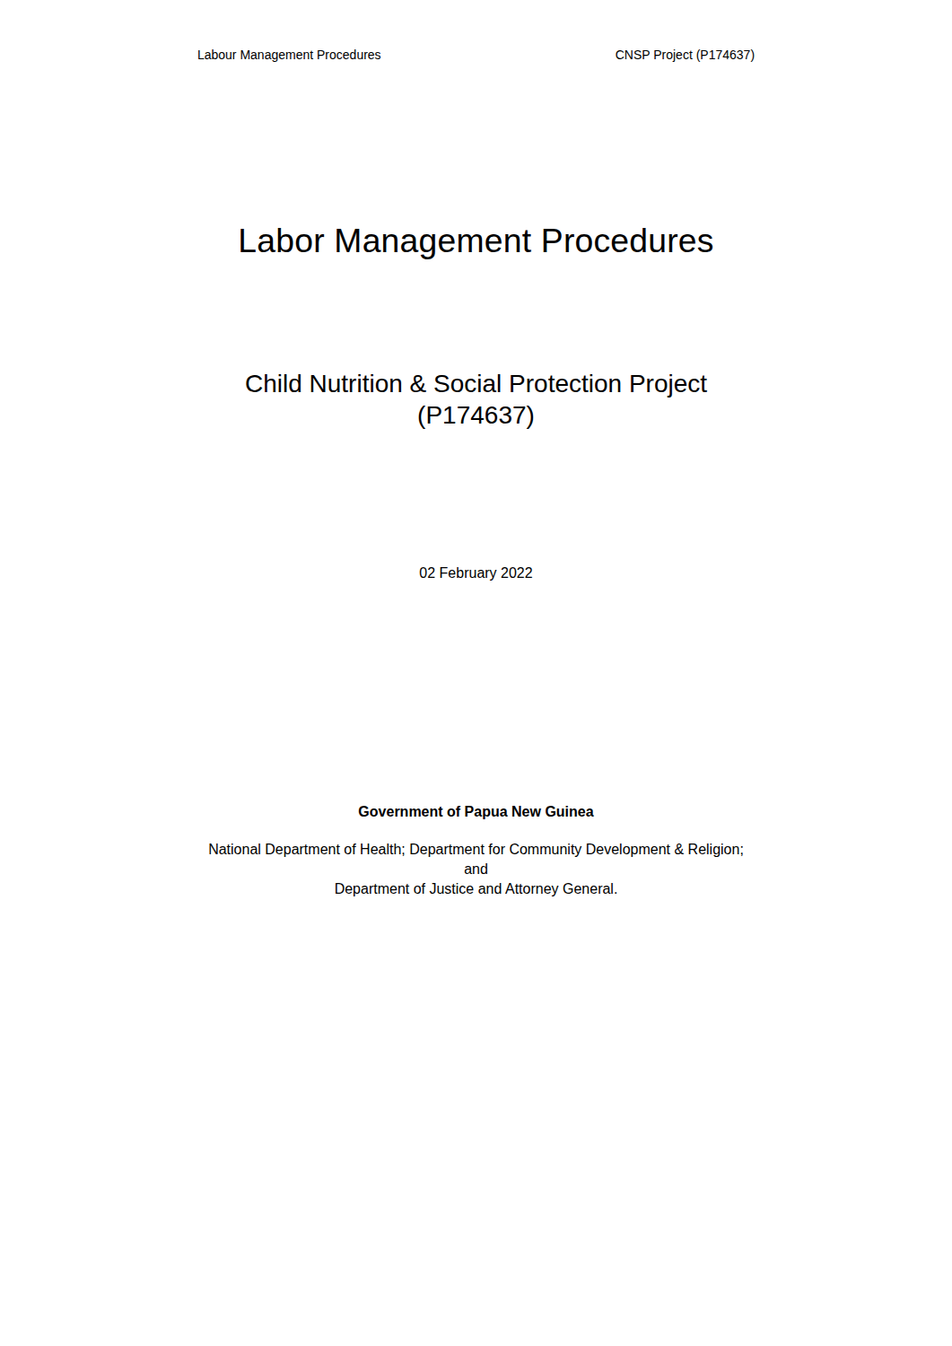Labour Management Procedures CNSP Project (P174637)
Labor Management Procedures
Child Nutrition & Social Protection Project
(P174637)
02 February 2022
Government of Papua New Guinea
National Department of Health; Department for Community Development & Religion; and
Department of Justice and Attorney General.